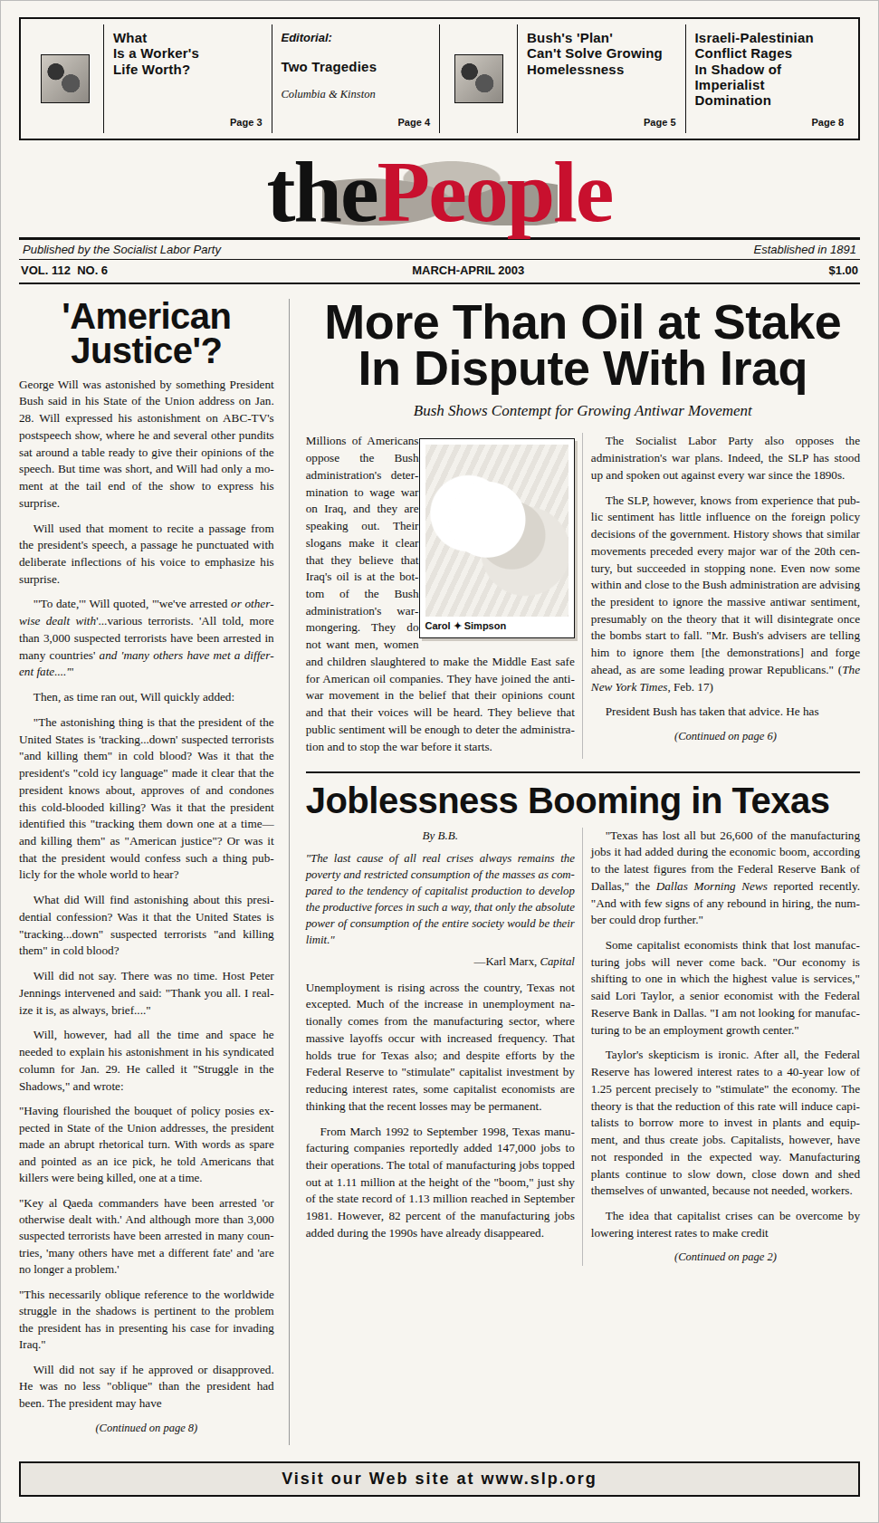What
Is a Worker's
Life Worth?
Page 3
Editorial:
Two Tragedies
Columbia & Kinston
Page 4
Bush's 'Plan'
Can't Solve Growing
Homelessness
Page 5
Israeli-Palestinian
Conflict Rages
In Shadow of
Imperialist Domination
Page 8
the People
Published by the Socialist Labor Party Established in 1891
VOL. 112 NO. 6 MARCH-APRIL 2003 $1.00
'American
Justice'?
George Will was astonished by something President Bush said in his State of the Union address on Jan. 28. Will expressed his astonishment on ABC-TV's postspeech show, where he and several other pundits sat around a table ready to give their opinions of the speech. But time was short, and Will had only a moment at the tail end of the show to express his surprise.
Will used that moment to recite a passage from the president's speech, a passage he punctuated with deliberate inflections of his voice to emphasize his surprise.
"'To date,'" Will quoted, "'we've arrested or otherwise dealt with'...various terrorists. 'All told, more than 3,000 suspected terrorists have been arrested in many countries' and 'many others have met a different fate....'"
Then, as time ran out, Will quickly added:
"The astonishing thing is that the president of the United States is 'tracking...down' suspected terrorists "and killing them" in cold blood? Was it that the president's "cold icy language" made it clear that the president knows about, approves of and condones this cold-blooded killing? Was it that the president identified this "tracking them down one at a time—and killing them" as "American justice"? Or was it that the president would confess such a thing publicly for the whole world to hear?
What did Will find astonishing about this presidential confession? Was it that the United States is "tracking...down" suspected terrorists "and killing them" in cold blood?
Will did not say. There was no time. Host Peter Jennings intervened and said: "Thank you all. I realize it is, as always, brief...."
Will, however, had all the time and space he needed to explain his astonishment in his syndicated column for Jan. 29. He called it "Struggle in the Shadows," and wrote:
"Having flourished the bouquet of policy posies expected in State of the Union addresses, the president made an abrupt rhetorical turn. With words as spare and pointed as an ice pick, he told Americans that killers were being killed, one at a time.
"Key al Qaeda commanders have been arrested 'or otherwise dealt with.' And although more than 3,000 suspected terrorists have been arrested in many countries, 'many others have met a different fate' and 'are no longer a problem.'
"This necessarily oblique reference to the worldwide struggle in the shadows is pertinent to the problem the president has in presenting his case for invading Iraq."
Will did not say if he approved or disapproved. He was no less "oblique" than the president had been. The president may have
(Continued on page 8)
More Than Oil at Stake
In Dispute With Iraq
Bush Shows Contempt for Growing Antiwar Movement
Carol ✦ Simpson
Millions of Americans oppose the Bush administration's determination to wage war on Iraq, and they are speaking out. Their slogans make it clear that they believe that Iraq's oil is at the bottom of the Bush administration's warmongering. They do not want men, women and children slaughtered to make the Middle East safe for American oil companies. They have joined the antiwar movement in the belief that their opinions count and that their voices will be heard. They believe that public sentiment will be enough to deter the administration and to stop the war before it starts.
The Socialist Labor Party also opposes the administration's war plans. Indeed, the SLP has stood up and spoken out against every war since the 1890s.
The SLP, however, knows from experience that public sentiment has little influence on the foreign policy decisions of the government. History shows that similar movements preceded every major war of the 20th century, but succeeded in stopping none. Even now some within and close to the Bush administration are advising the president to ignore the massive antiwar sentiment, presumably on the theory that it will disintegrate once the bombs start to fall. "Mr. Bush's advisers are telling him to ignore them [the demonstrations] and forge ahead, as are some leading prowar Republicans." (The New York Times, Feb. 17)
President Bush has taken that advice. He has
(Continued on page 6)
Joblessness Booming in Texas
By B.B.
"The last cause of all real crises always remains the poverty and restricted consumption of the masses as compared to the tendency of capitalist production to develop the productive forces in such a way, that only the absolute power of consumption of the entire society would be their limit."
—Karl Marx, Capital
Unemployment is rising across the country, Texas not excepted. Much of the increase in unemployment nationally comes from the manufacturing sector, where massive layoffs occur with increased frequency. That holds true for Texas also; and despite efforts by the Federal Reserve to "stimulate" capitalist investment by reducing interest rates, some capitalist economists are thinking that the recent losses may be permanent.
From March 1992 to September 1998, Texas manufacturing companies reportedly added 147,000 jobs to their operations. The total of manufacturing jobs topped out at 1.11 million at the height of the "boom," just shy of the state record of 1.13 million reached in September 1981. However, 82 percent of the manufacturing jobs added during the 1990s have already disappeared.
"Texas has lost all but 26,600 of the manufacturing jobs it had added during the economic boom, according to the latest figures from the Federal Reserve Bank of Dallas," the Dallas Morning News reported recently. "And with few signs of any rebound in hiring, the number could drop further."
Some capitalist economists think that lost manufacturing jobs will never come back. "Our economy is shifting to one in which the highest value is services," said Lori Taylor, a senior economist with the Federal Reserve Bank in Dallas. "I am not looking for manufacturing to be an employment growth center."
Taylor's skepticism is ironic. After all, the Federal Reserve has lowered interest rates to a 40-year low of 1.25 percent precisely to "stimulate" the economy. The theory is that the reduction of this rate will induce capitalists to borrow more to invest in plants and equipment, and thus create jobs. Capitalists, however, have not responded in the expected way. Manufacturing plants continue to slow down, close down and shed themselves of unwanted, because not needed, workers.
The idea that capitalist crises can be overcome by lowering interest rates to make credit
(Continued on page 2)
Visit our Web site at www.slp.org